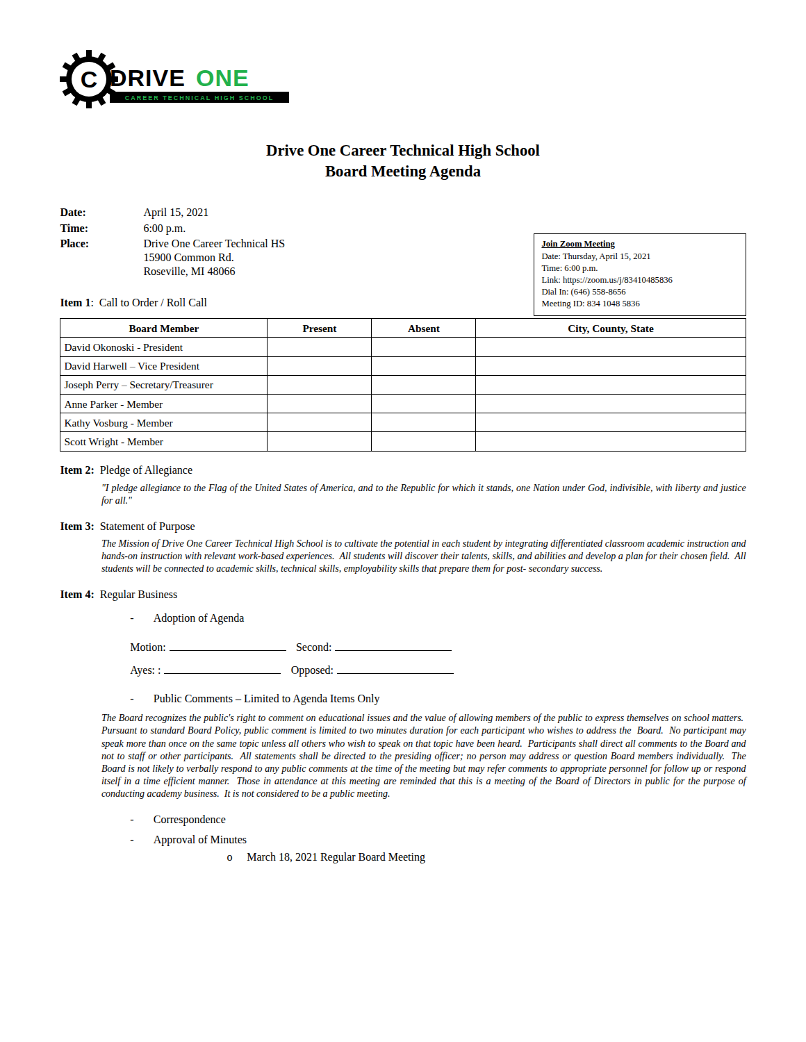C DRIVE ONE CAREER TECHNICAL HIGH SCHOOL
Drive One Career Technical High School
Board Meeting Agenda
Join Zoom Meeting
Date: Thursday, April 15, 2021
Time: 6:00 p.m.
Link: https://zoom.us/j/83410485836
Dial In: (646) 558-8656
Meeting ID: 834 1048 5836
| Date: | April 15, 2021 |
| Time: | 6:00 p.m. |
| Place: | Drive One Career Technical HS 15900 Common Rd. Roseville, MI 48066 |
Item 1: Call to Order / Roll Call
| Board Member | Present | Absent | City, County, State |
| --- | --- | --- | --- |
| David Okonoski - President | | | |
| David Harwell – Vice President | | | |
| Joseph Perry – Secretary/Treasurer | | | |
| Anne Parker - Member | | | |
| Kathy Vosburg - Member | | | |
| Scott Wright - Member | | | |
Item 2: Pledge of Allegiance
"I pledge allegiance to the Flag of the United States of America, and to the Republic for which it stands, one Nation under God, indivisible, with liberty and justice for all."
Item 3: Statement of Purpose
The Mission of Drive One Career Technical High School is to cultivate the potential in each student by integrating differentiated classroom academic instruction and hands-on instruction with relevant work-based experiences. All students will discover their talents, skills, and abilities and develop a plan for their chosen field. All students will be connected to academic skills, technical skills, employability skills that prepare them for post- secondary success.
Item 4: Regular Business
-Adoption of Agenda
Motion: Second:
Ayes: : Opposed:
-Public Comments – Limited to Agenda Items Only
The Board recognizes the public's right to comment on educational issues and the value of allowing members of the public to express themselves on school matters. Pursuant to standard Board Policy, public comment is limited to two minutes duration for each participant who wishes to address the Board. No participant may speak more than once on the same topic unless all others who wish to speak on that topic have been heard. Participants shall direct all comments to the Board and not to staff or other participants. All statements shall be directed to the presiding officer; no person may address or question Board members individually. The Board is not likely to verbally respond to any public comments at the time of the meeting but may refer comments to appropriate personnel for follow up or respond itself in a time efficient manner. Those in attendance at this meeting are reminded that this is a meeting of the Board of Directors in public for the purpose of conducting academy business. It is not considered to be a public meeting.
-Correspondence
-Approval of Minutes
o March 18, 2021 Regular Board Meeting